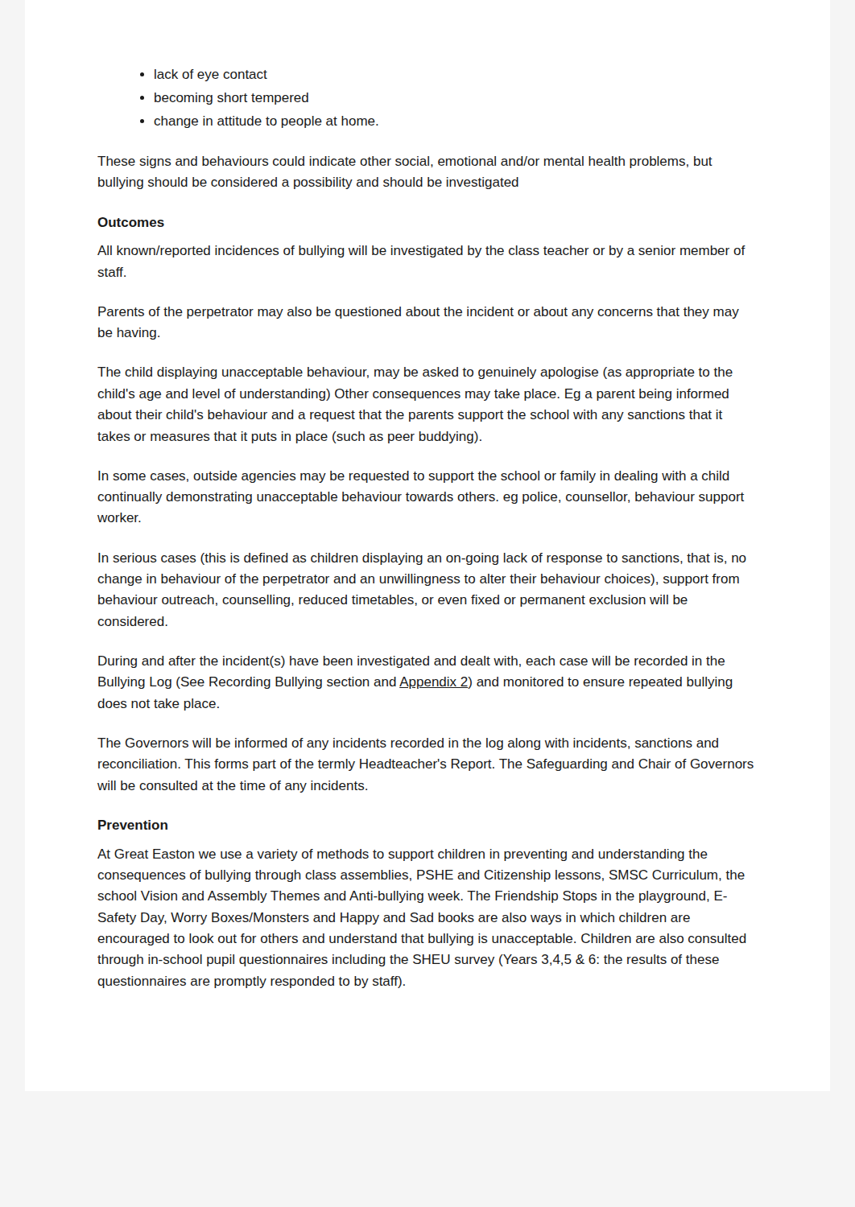lack of eye contact
becoming short tempered
change in attitude to people at home.
These signs and behaviours could indicate other social, emotional and/or mental health problems, but bullying should be considered a possibility and should be investigated
Outcomes
All known/reported incidences of bullying will be investigated by the class teacher or by a senior member of staff.
Parents of the perpetrator may also be questioned about the incident or about any concerns that they may be having.
The child displaying unacceptable behaviour, may be asked to genuinely apologise (as appropriate to the child's age and level of understanding) Other consequences may take place. Eg a parent being informed about their child's behaviour and a request that the parents support the school with any sanctions that it takes or measures that it puts in place (such as peer buddying).
In some cases, outside agencies may be requested to support the school or family in dealing with a child continually demonstrating unacceptable behaviour towards others. eg police, counsellor, behaviour support worker.
In serious cases (this is defined as children displaying an on-going lack of response to sanctions, that is, no change in behaviour of the perpetrator and an unwillingness to alter their behaviour choices), support from behaviour outreach, counselling, reduced timetables, or even fixed or permanent exclusion will be considered.
During and after the incident(s) have been investigated and dealt with, each case will be recorded in the Bullying Log (See Recording Bullying section and Appendix 2) and monitored to ensure repeated bullying does not take place.
The Governors will be informed of any incidents recorded in the log along with incidents, sanctions and reconciliation. This forms part of the termly Headteacher's Report. The Safeguarding and Chair of Governors will be consulted at the time of any incidents.
Prevention
At Great Easton we use a variety of methods to support children in preventing and understanding the consequences of bullying through class assemblies, PSHE and Citizenship lessons, SMSC Curriculum, the school Vision and Assembly Themes and Anti-bullying week. The Friendship Stops in the playground, E-Safety Day, Worry Boxes/Monsters and Happy and Sad books are also ways in which children are encouraged to look out for others and understand that bullying is unacceptable. Children are also consulted through in-school pupil questionnaires including the SHEU survey (Years 3,4,5 & 6: the results of these questionnaires are promptly responded to by staff).